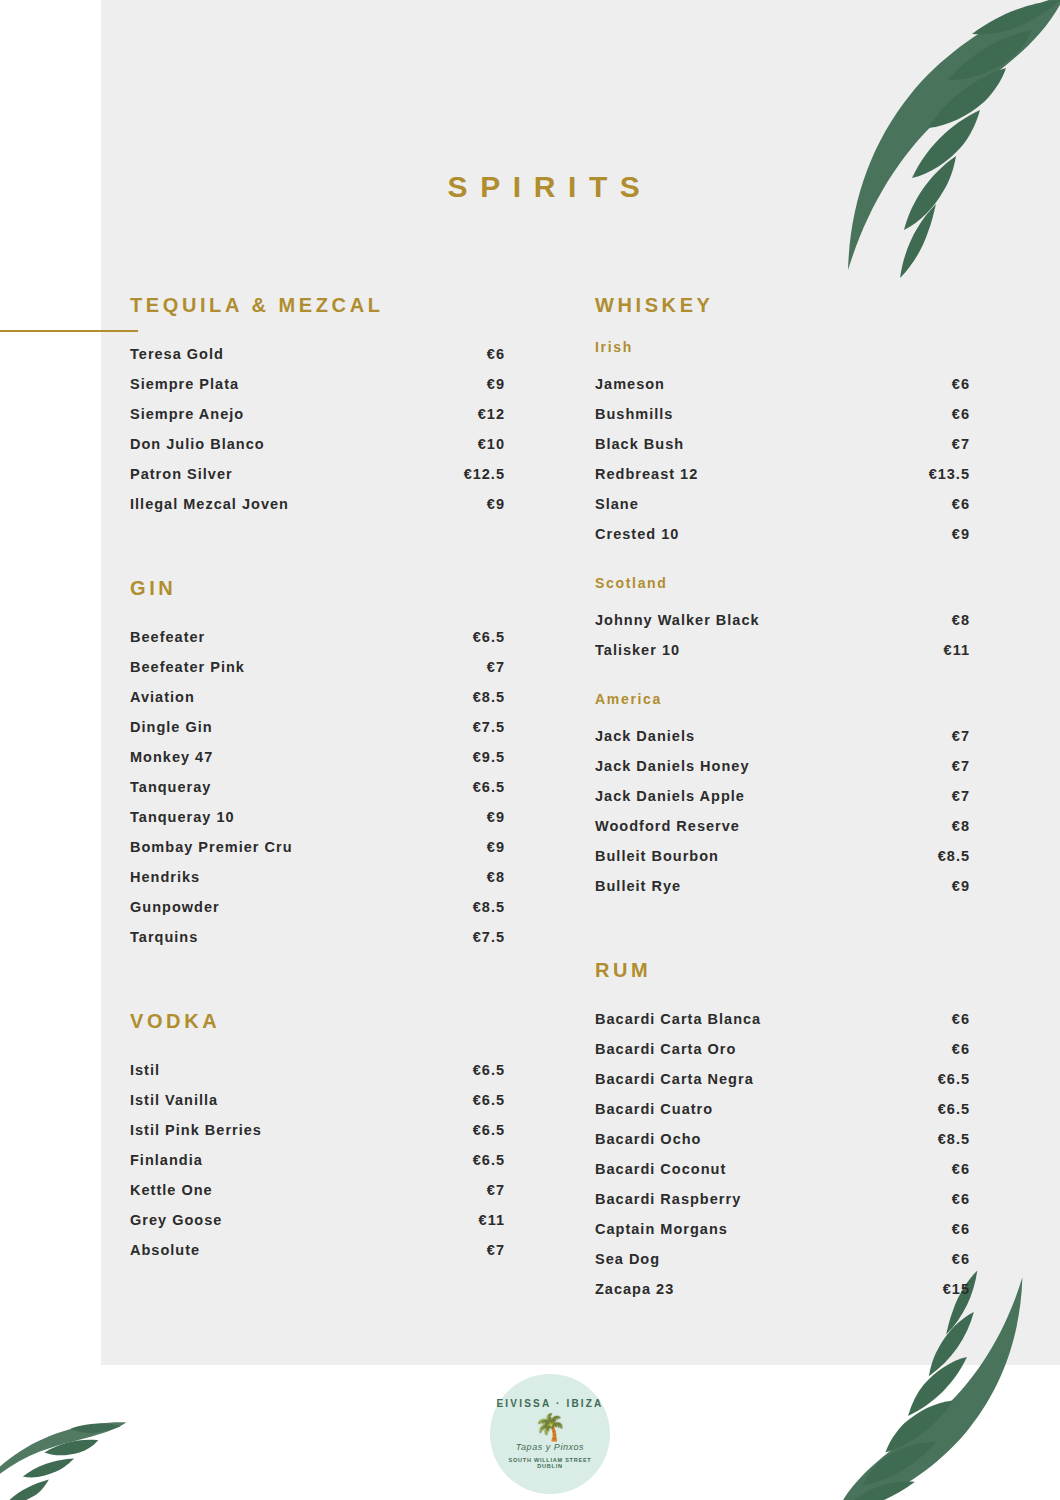Spirits
Tequila & Mezcal
Teresa Gold€6
Siempre Plata€9
Siempre Anejo€12
Don Julio Blanco€10
Patron Silver€12.5
Illegal Mezcal Joven€9
Gin
Beefeater€6.5
Beefeater Pink€7
Aviation€8.5
Dingle Gin€7.5
Monkey 47€9.5
Tanqueray€6.5
Tanqueray 10€9
Bombay Premier Cru€9
Hendriks€8
Gunpowder€8.5
Tarquins€7.5
Vodka
Istil€6.5
Istil Vanilla€6.5
Istil Pink Berries€6.5
Finlandia€6.5
Kettle One€7
Grey Goose€11
Absolute€7
Whiskey
Irish
Jameson€6
Bushmills€6
Black Bush€7
Redbreast 12€13.5
Slane€6
Crested 10€9
Scotland
Johnny Walker Black€8
Talisker 10€11
America
Jack Daniels€7
Jack Daniels Honey€7
Jack Daniels Apple€7
Woodford Reserve€8
Bulleit Bourbon€8.5
Bulleit Rye€9
Rum
Bacardi Carta Blanca€6
Bacardi Carta Oro€6
Bacardi Carta Negra€6.5
Bacardi Cuatro€6.5
Bacardi Ocho€8.5
Bacardi Coconut€6
Bacardi Raspberry€6
Captain Morgans€6
Sea Dog€6
Zacapa 23€15
Eivissa · Ibiza
🌴
Tapas y Pinxos
South William Street
Dublin